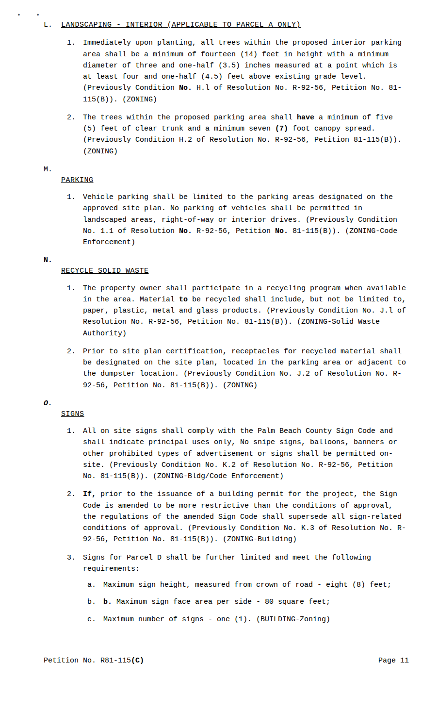• •
L.
LANDSCAPING - INTERIOR (APPLICABLE TO PARCEL A ONLY)
Immediately upon planting, all trees within the proposed interior parking area shall be a minimum of fourteen (14) feet in height with a minimum diameter of three and one-half (3.5) inches measured at a point which is at least four and one-half (4.5) feet above existing grade level. (Previously Condition No. H.l of Resolution No. R-92-56, Petition No. 81-115(B)). (ZONING)
The trees within the proposed parking area shall have a minimum of five (5) feet of clear trunk and a minimum seven (7) foot canopy spread. (Previously Condition H.2 of Resolution No. R-92-56, Petition 81-115(B)). (ZONING)
M.
PARKING
Vehicle parking shall be limited to the parking areas designated on the approved site plan. No parking of vehicles shall be permitted in landscaped areas, right-of-way or interior drives. (Previously Condition No. 1.1 of Resolution No. R-92-56, Petition No. 81-115(B)). (ZONING-Code Enforcement)
N.
RECYCLE SOLID WASTE
The property owner shall participate in a recycling program when available in the area. Material to be recycled shall include, but not be limited to, paper, plastic, metal and glass products. (Previously Condition No. J.l of Resolution No. R-92-56, Petition No. 81-115(B)). (ZONING-Solid Waste Authority)
Prior to site plan certification, receptacles for recycled material shall be designated on the site plan, located in the parking area or adjacent to the dumpster location. (Previously Condition No. J.2 of Resolution No. R-92-56, Petition No. 81-115(B)). (ZONING)
O.
SIGNS
All on site signs shall comply with the Palm Beach County Sign Code and shall indicate principal uses only, No snipe signs, balloons, banners or other prohibited types of advertisement or signs shall be permitted on-site. (Previously Condition No. K.2 of Resolution No. R-92-56, Petition No. 81-115(B)). (ZONING-Bldg/Code Enforcement)
If, prior to the issuance of a building permit for the project, the Sign Code is amended to be more restrictive than the conditions of approval, the regulations of the amended Sign Code shall supersede all sign-related conditions of approval. (Previously Condition No. K.3 of Resolution No. R-92-56, Petition No. 81-115(B)). (ZONING-Building)
Signs for Parcel D shall be further limited and meet the following requirements:
Maximum sign height, measured from crown of road - eight (8) feet;
b. Maximum sign face area per side - 80 square feet;
Maximum number of signs - one (1). (BUILDING-Zoning)
Petition No. R81-115(C)
Page 11